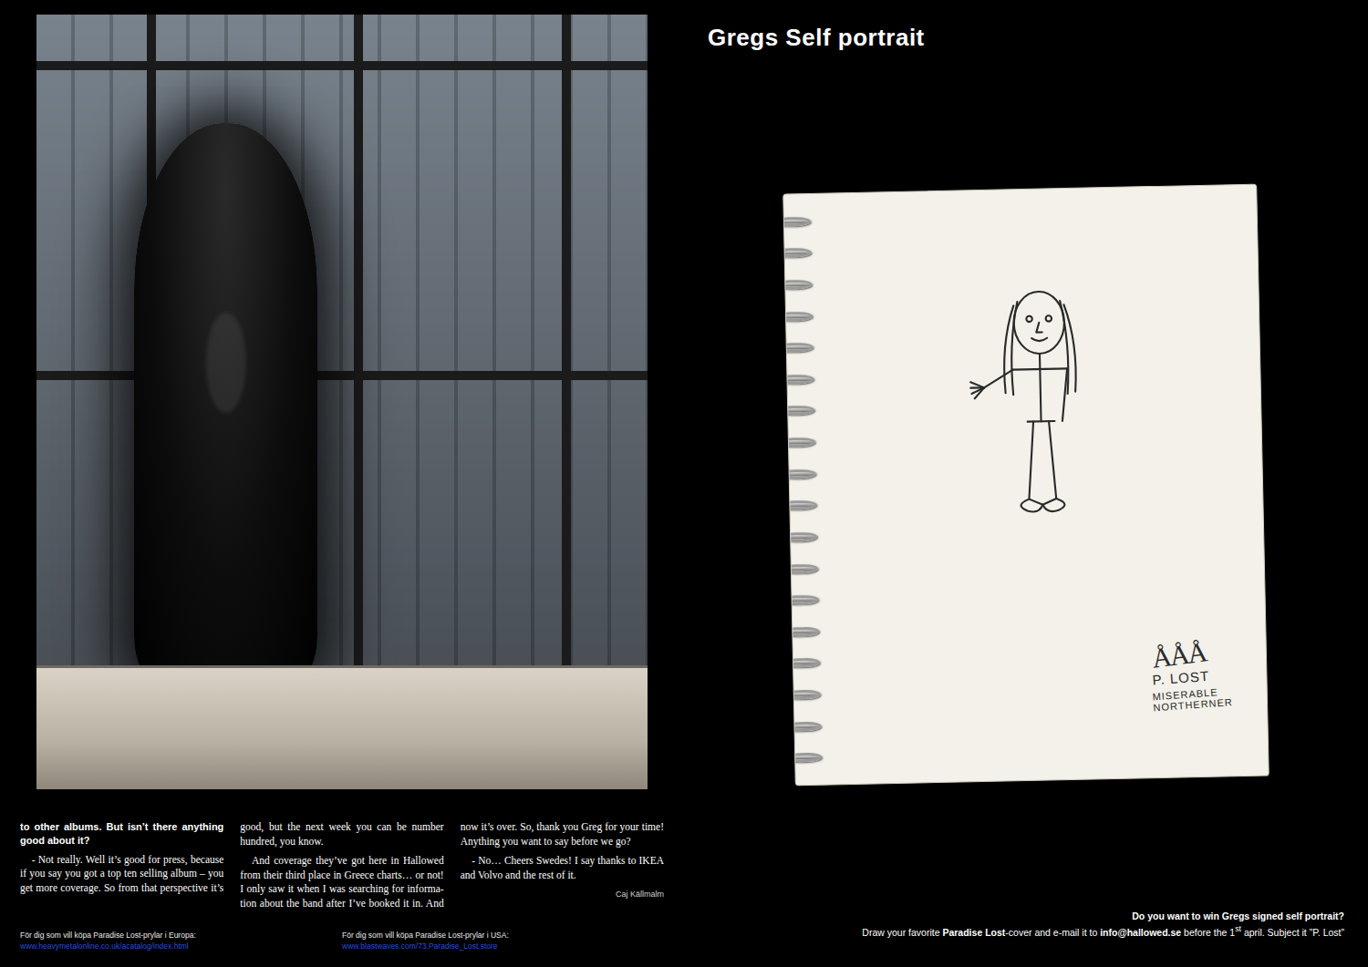Greg of Paradise Lost photographed by a window.
to other albums. But isn’t there anything good about it?
- Not really. Well it’s good for press, because if you say you got a top ten selling album – you get more coverage. So from that perspective it’s good, but the next week you can be number hundred, you know.
And coverage they’ve got here in Hallowed from their third place in Greece charts… or not! I only saw it when I was searching for information about the band after I’ve booked it in. And now it’s over. So, thank you Greg for your time! Anything you want to say before we go?
- No… Cheers Swedes! I say thanks to IKEA and Volvo and the rest of it.
Caj Källmalm
För dig som vill köpa Paradise Lost-prylar i Europa: www.heavymetalonline.co.uk/acatalog/index.html
För dig som vill köpa Paradise Lost-prylar i USA: www.blastwaves.com/73.Paradise_Lost.store
Gregs Self portrait
ÅÅÅ P. LOST MISERABLE
NORTHERNER
Do you want to win Gregs signed self portrait?
Draw your favorite Paradise Lost-cover and e-mail it to info@hallowed.se before the 1st april. Subject it ”P. Lost”